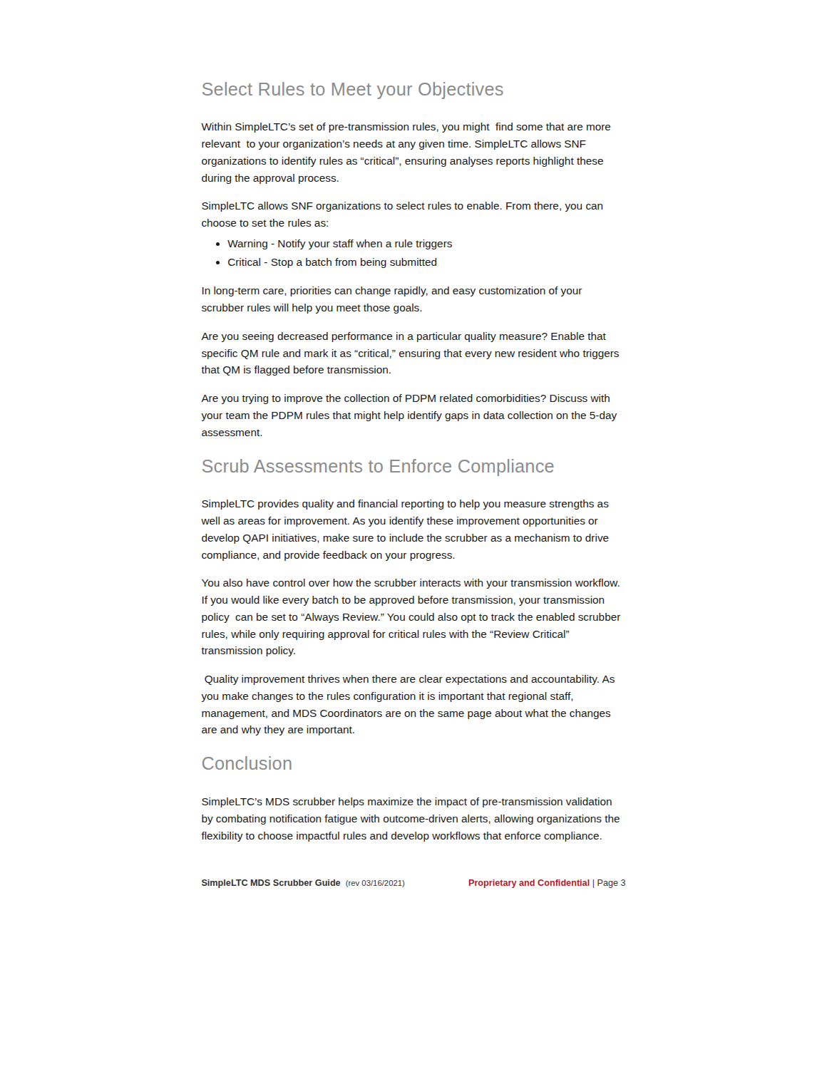Select Rules to Meet your Objectives
Within SimpleLTC’s set of pre-transmission rules, you might find some that are more relevant to your organization’s needs at any given time. SimpleLTC allows SNF organizations to identify rules as “critical”, ensuring analyses reports highlight these during the approval process.
SimpleLTC allows SNF organizations to select rules to enable. From there, you can choose to set the rules as:
Warning - Notify your staff when a rule triggers
Critical - Stop a batch from being submitted
In long-term care, priorities can change rapidly, and easy customization of your scrubber rules will help you meet those goals.
Are you seeing decreased performance in a particular quality measure? Enable that specific QM rule and mark it as “critical,” ensuring that every new resident who triggers that QM is flagged before transmission.
Are you trying to improve the collection of PDPM related comorbidities? Discuss with your team the PDPM rules that might help identify gaps in data collection on the 5-day assessment.
Scrub Assessments to Enforce Compliance
SimpleLTC provides quality and financial reporting to help you measure strengths as well as areas for improvement. As you identify these improvement opportunities or develop QAPI initiatives, make sure to include the scrubber as a mechanism to drive compliance, and provide feedback on your progress.
You also have control over how the scrubber interacts with your transmission workflow. If you would like every batch to be approved before transmission, your transmission policy can be set to “Always Review.” You could also opt to track the enabled scrubber rules, while only requiring approval for critical rules with the “Review Critical” transmission policy.
Quality improvement thrives when there are clear expectations and accountability. As you make changes to the rules configuration it is important that regional staff, management, and MDS Coordinators are on the same page about what the changes are and why they are important.
Conclusion
SimpleLTC’s MDS scrubber helps maximize the impact of pre-transmission validation by combating notification fatigue with outcome-driven alerts, allowing organizations the flexibility to choose impactful rules and develop workflows that enforce compliance.
SimpleLTC MDS Scrubber Guide (rev 03/16/2021)
Proprietary and Confidential | Page 3